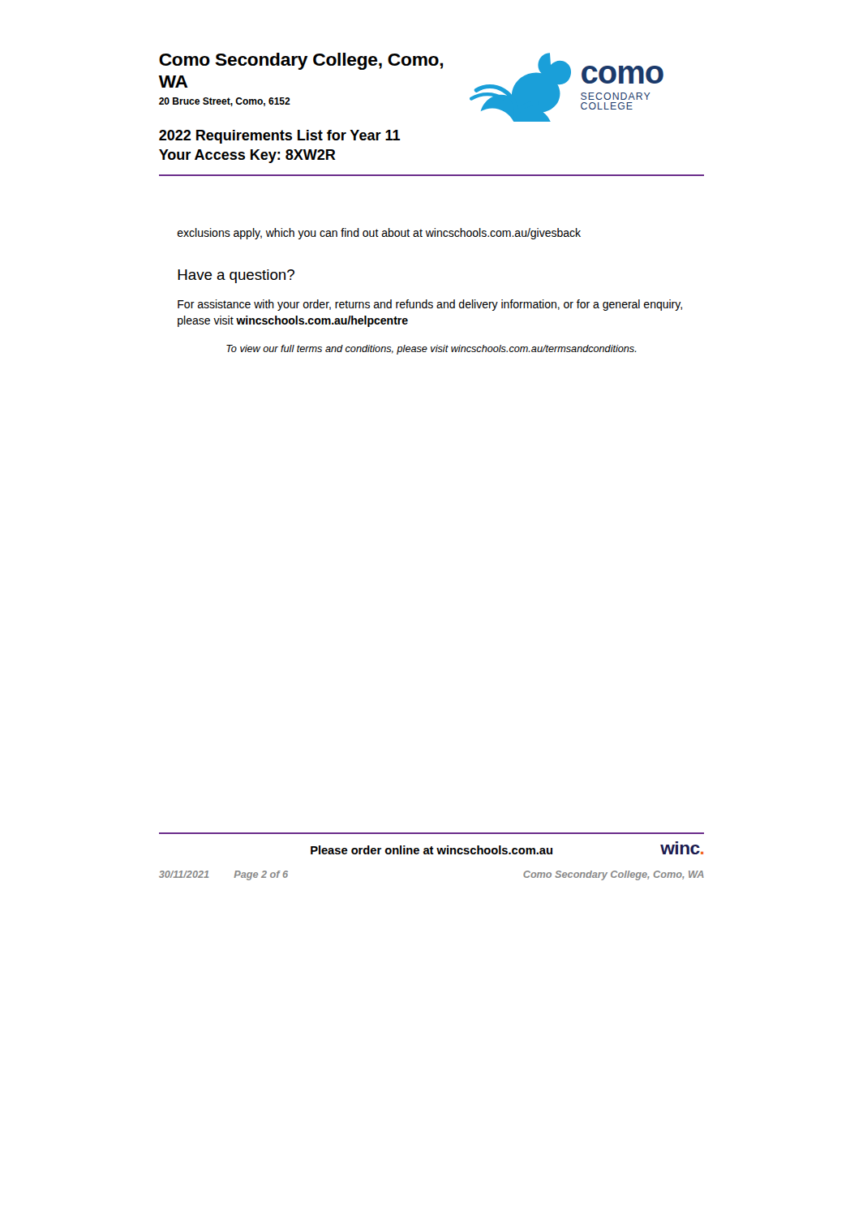Como Secondary College, Como, WA
20 Bruce Street, Como, 6152
2022 Requirements List for Year 11
Your Access Key: 8XW2R
como
SECONDARY COLLEGE
exclusions apply, which you can find out about at wincschools.com.au/givesback
Have a question?
For assistance with your order, returns and refunds and delivery information, or for a general enquiry, please visit wincschools.com.au/helpcentre
To view our full terms and conditions, please visit wincschools.com.au/termsandconditions.
Please order online at wincschools.com.au winc.
30/11/2021 Page 2 of 6
Como Secondary College, Como, WA